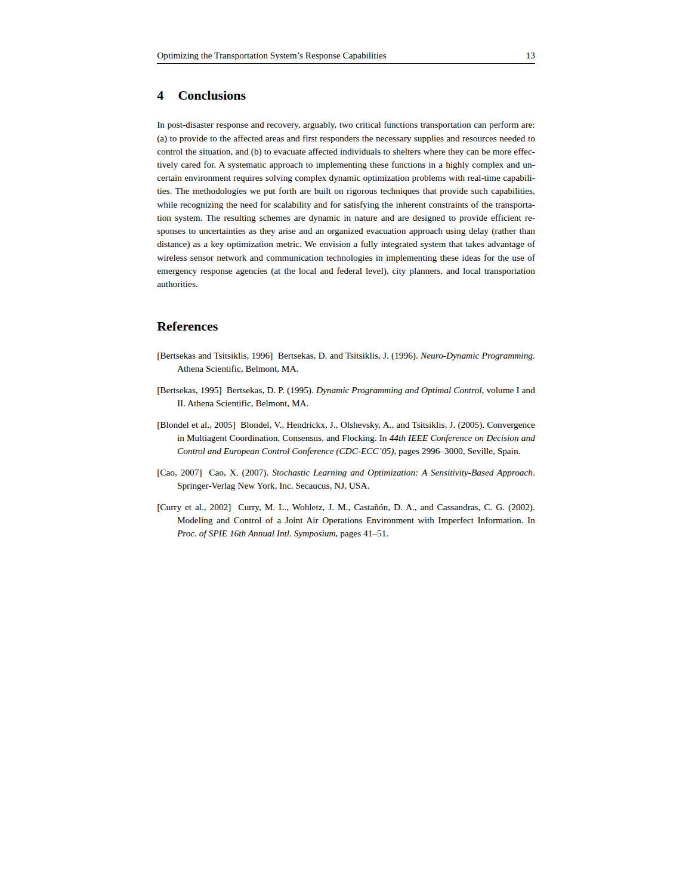Optimizing the Transportation System’s Response Capabilities 13
4 Conclusions
In post-disaster response and recovery, arguably, two critical functions transportation can perform are: (a) to provide to the affected areas and first responders the necessary supplies and resources needed to control the situation, and (b) to evacuate affected individuals to shelters where they can be more effectively cared for. A systematic approach to implementing these functions in a highly complex and uncertain environment requires solving complex dynamic optimization problems with real-time capabilities. The methodologies we put forth are built on rigorous techniques that provide such capabilities, while recognizing the need for scalability and for satisfying the inherent constraints of the transportation system. The resulting schemes are dynamic in nature and are designed to provide efficient responses to uncertainties as they arise and an organized evacuation approach using delay (rather than distance) as a key optimization metric. We envision a fully integrated system that takes advantage of wireless sensor network and communication technologies in implementing these ideas for the use of emergency response agencies (at the local and federal level), city planners, and local transportation authorities.
References
[Bertsekas and Tsitsiklis, 1996] Bertsekas, D. and Tsitsiklis, J. (1996). Neuro-Dynamic Programming. Athena Scientific, Belmont, MA.
[Bertsekas, 1995] Bertsekas, D. P. (1995). Dynamic Programming and Optimal Control, volume I and II. Athena Scientific, Belmont, MA.
[Blondel et al., 2005] Blondel, V., Hendrickx, J., Olshevsky, A., and Tsitsiklis, J. (2005). Convergence in Multiagent Coordination, Consensus, and Flocking. In 44th IEEE Conference on Decision and Control and European Control Conference (CDC-ECC’05), pages 2996–3000, Seville, Spain.
[Cao, 2007] Cao, X. (2007). Stochastic Learning and Optimization: A Sensitivity-Based Approach. Springer-Verlag New York, Inc. Secaucus, NJ, USA.
[Curry et al., 2002] Curry, M. L., Wohletz, J. M., Castañón, D. A., and Cassandras, C. G. (2002). Modeling and Control of a Joint Air Operations Environment with Imperfect Information. In Proc. of SPIE 16th Annual Intl. Symposium, pages 41–51.